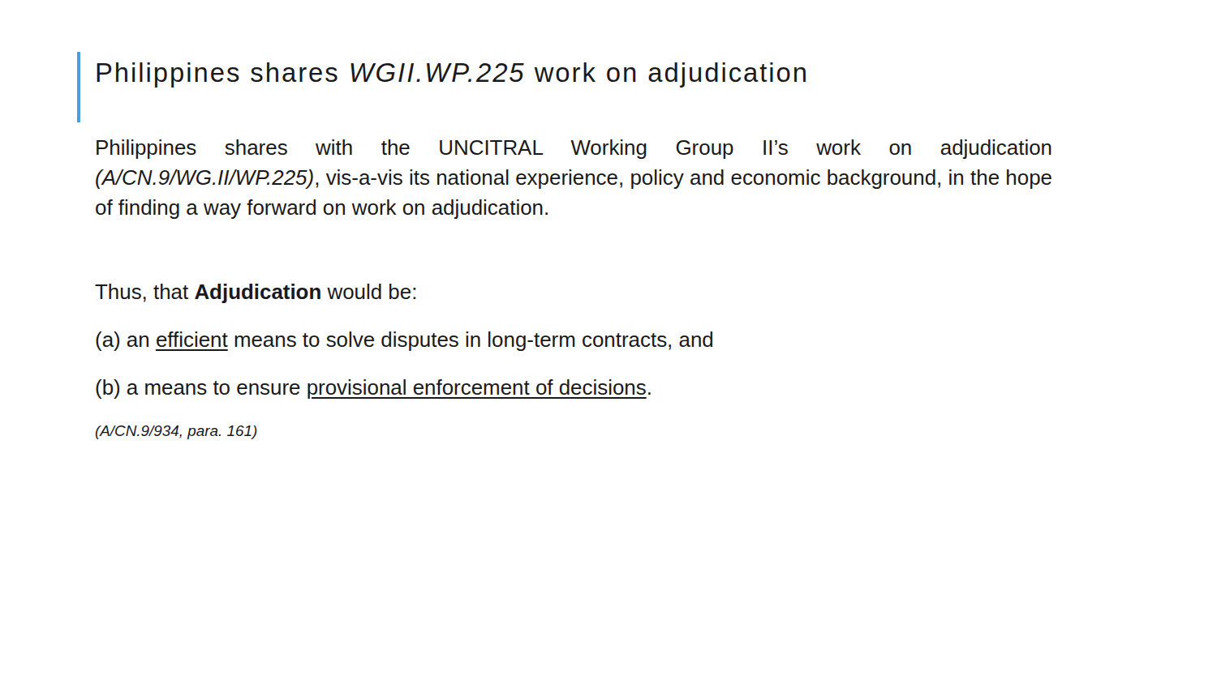Philippines shares WGII.WP.225 work on adjudication
Philippines shares with the UNCITRAL Working Group II’s work on adjudication (A/CN.9/WG.II/WP.225), vis-a-vis its national experience, policy and economic background, in the hope of finding a way forward on work on adjudication.
Thus, that Adjudication would be:
(a) an efficient means to solve disputes in long-term contracts, and
(b) a means to ensure provisional enforcement of decisions.
(A/CN.9/934, para. 161)